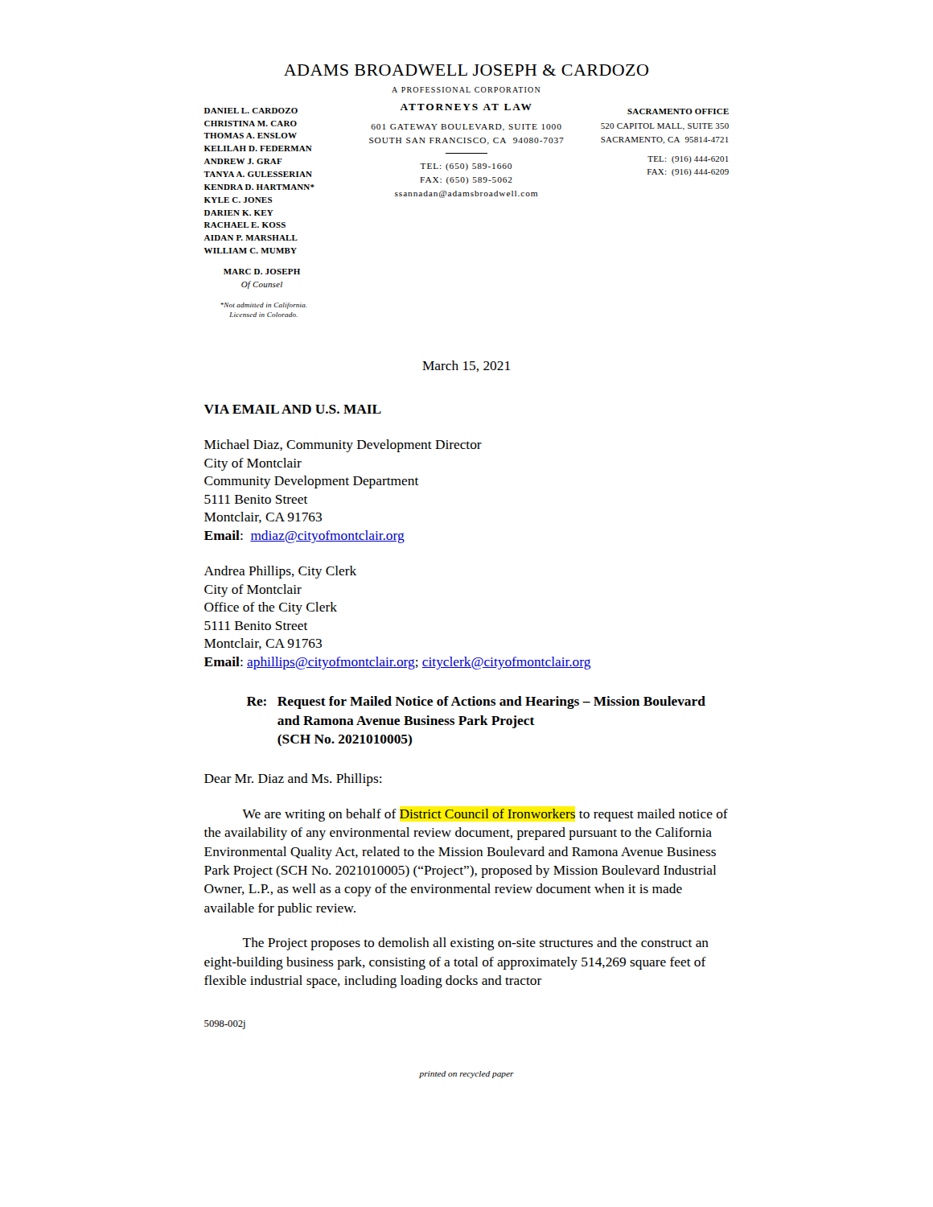ADAMS BROADWELL JOSEPH & CARDOZO
DANIEL L. CARDOZO
CHRISTINA M. CARO
THOMAS A. ENSLOW
KELILAH D. FEDERMAN
ANDREW J. GRAF
TANYA A. GULESSERIAN
KENDRA D. HARTMANN*
KYLE C. JONES
DARIEN K. KEY
RACHAEL E. KOSS
AIDAN P. MARSHALL
WILLIAM C. MUMBY
MARC D. JOSEPH Of Counsel
*Not admitted in California.
Licensed in Colorado.
A PROFESSIONAL CORPORATION
ATTORNEYS AT LAW
601 GATEWAY BOULEVARD, SUITE 1000
SOUTH SAN FRANCISCO, CA 94080-7037
TEL: (650) 589-1660
FAX: (650) 589-5062
ssannadan@adamsbroadwell.com
SACRAMENTO OFFICE
520 CAPITOL MALL, SUITE 350
SACRAMENTO, CA 95814-4721
TEL: (916) 444-6201
FAX: (916) 444-6209
March 15, 2021
VIA EMAIL AND U.S. MAIL
Michael Diaz, Community Development Director
City of Montclair
Community Development Department
5111 Benito Street
Montclair, CA 91763
Email: mdiaz@cityofmontclair.org
Andrea Phillips, City Clerk
City of Montclair
Office of the City Clerk
5111 Benito Street
Montclair, CA 91763
Email: aphillips@cityofmontclair.org; cityclerk@cityofmontclair.org
Re:
Request for Mailed Notice of Actions and Hearings – Mission Boulevard and Ramona Avenue Business Park Project
(SCH No. 2021010005)
Dear Mr. Diaz and Ms. Phillips:
We are writing on behalf of District Council of Ironworkers to request mailed notice of the availability of any environmental review document, prepared pursuant to the California Environmental Quality Act, related to the Mission Boulevard and Ramona Avenue Business Park Project (SCH No. 2021010005) (“Project”), proposed by Mission Boulevard Industrial Owner, L.P., as well as a copy of the environmental review document when it is made available for public review.
The Project proposes to demolish all existing on-site structures and the construct an eight-building business park, consisting of a total of approximately 514,269 square feet of flexible industrial space, including loading docks and tractor
5098-002j
printed on recycled paper